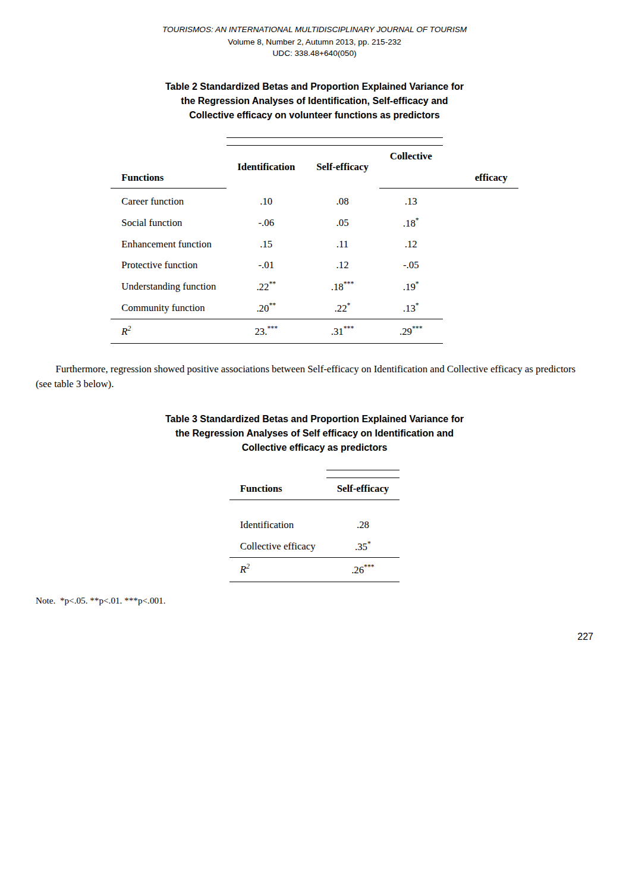TOURISMOS: AN INTERNATIONAL MULTIDISCIPLINARY JOURNAL OF TOURISM
Volume 8, Number 2, Autumn 2013, pp. 215-232
UDC: 338.48+640(050)
Table 2 Standardized Betas and Proportion Explained Variance for
the Regression Analyses of Identification, Self-efficacy and
Collective efficacy on volunteer functions as predictors
| | Identification | Self-efficacy | Collective |
| --- | --- | --- | --- |
| Functions | | | efficacy |
| Career function | .10 | .08 | .13 |
| Social function | -.06 | .05 | .18 * |
| Enhancement function | .15 | .11 | .12 |
| Protective function | -.01 | .12 | -.05 |
| Understanding function | .22 ** | .18 *** | .19 * |
| Community function | .20 ** | .22 * | .13 * |
| R 2 | 23. *** | .31 *** | .29 *** |
Furthermore, regression showed positive associations between Self-efficacy on Identification and Collective efficacy as predictors (see table 3 below).
Table 3 Standardized Betas and Proportion Explained Variance for
the Regression Analyses of Self efficacy on Identification and
Collective efficacy as predictors
| Functions | Self-efficacy |
| --- | --- |
| Identification | .28 |
| Collective efficacy | .35 * |
| R 2 | .26 *** |
Note. *p<.05. **p<.01. ***p<.001.
227